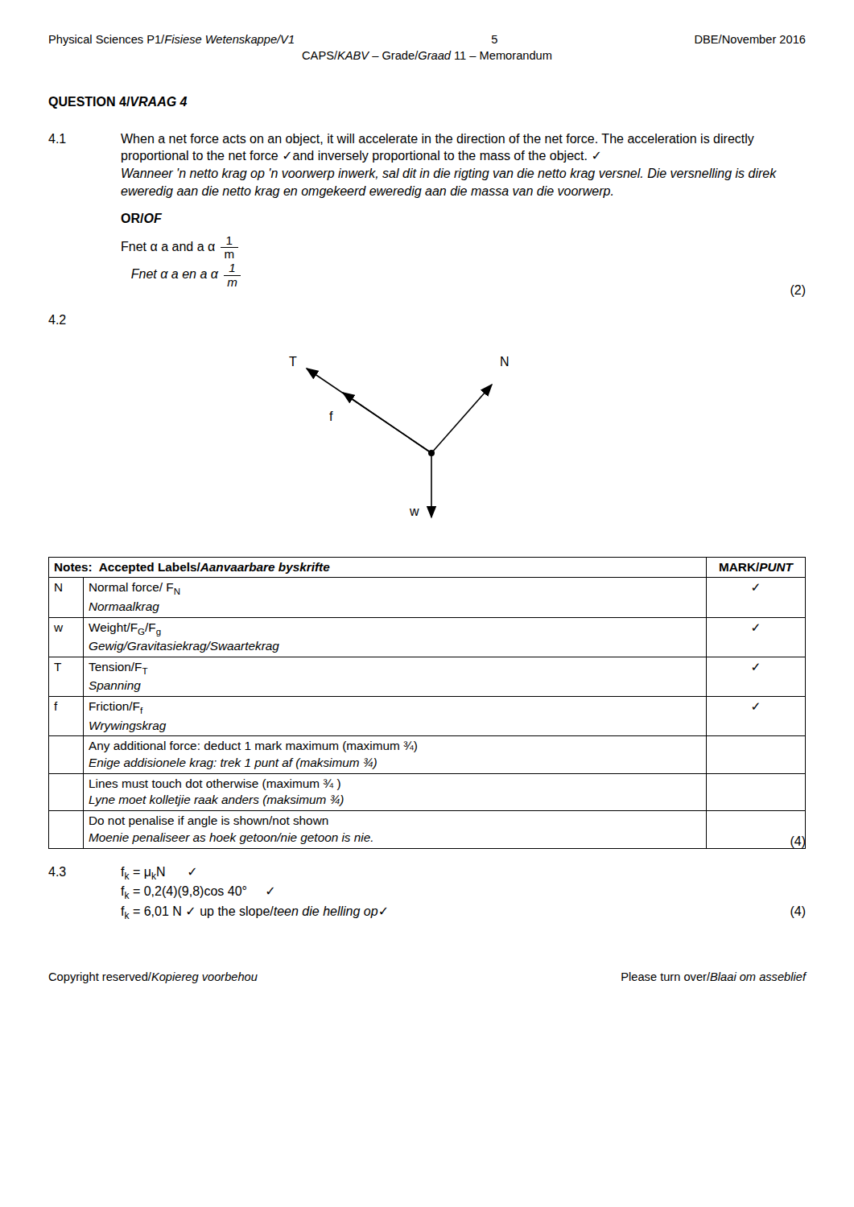Physical Sciences P1/Fisiese Wetenskappe/V1
5
DBE/November 2016
CAPS/KABV – Grade/Graad 11 – Memorandum
QUESTION 4/VRAAG 4
4.1
When a net force acts on an object, it will accelerate in the direction of the net force. The acceleration is directly proportional to the net force ✓and inversely proportional to the mass of the object. ✓
Wanneer 'n netto krag op 'n voorwerp inwerk, sal dit in die rigting van die netto krag versnel. Die versnelling is direk eweredig aan die netto krag en omgekeerd eweredig aan die massa van die voorwerp.
OR/OF
Fnet α a and a α 1 m
Fnet α a en a α 1 m
(2)
4.2
T f N w
| Notes: Accepted Labels/ Aanvaarbare byskrifte | MARK/ PUNT |
| --- | --- |
| N | Normal force/ F N Normaalkrag | ✓ |
| w | Weight/F G /F g Gewig/Gravitasiekrag/Swaartekrag | ✓ |
| T | Tension/F T Spanning | ✓ |
| f | Friction/F f Wrywingskrag | ✓ |
| | Any additional force: deduct 1 mark maximum (maximum ¾) Enige addisionele krag: trek 1 punt af (maksimum ¾) | |
| | Lines must touch dot otherwise (maximum ¾ ) Lyne moet kolletjie raak anders (maksimum ¾) | |
| | Do not penalise if angle is shown/not shown Moenie penaliseer as hoek getoon/nie getoon is nie. | |
(4)
4.3
fk = μkN ✓
fk = 0,2(4)(9,8)cos 40° ✓
fk = 6,01 N ✓ up the slope/teen die helling op✓ (4)
Copyright reserved/Kopiereg voorbehou
Please turn over/Blaai om asseblief